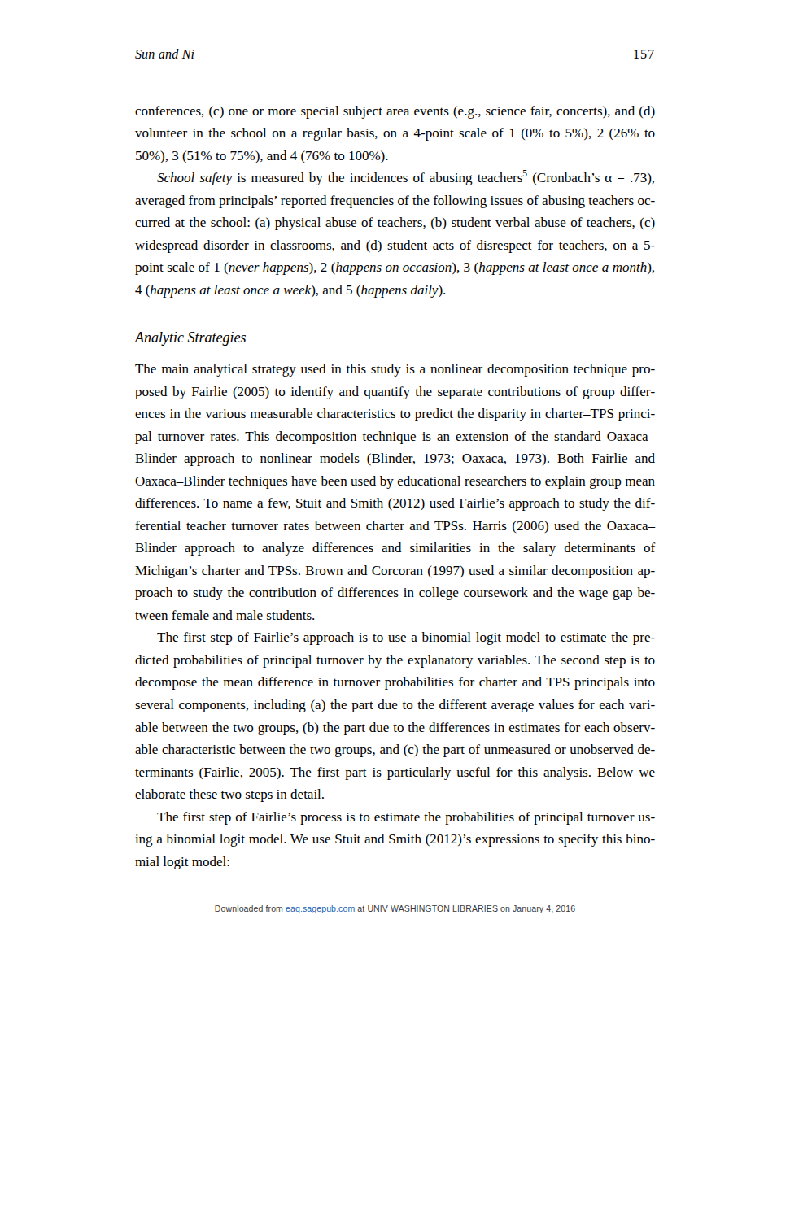Sun and Ni 157
conferences, (c) one or more special subject area events (e.g., science fair, concerts), and (d) volunteer in the school on a regular basis, on a 4-point scale of 1 (0% to 5%), 2 (26% to 50%), 3 (51% to 75%), and 4 (76% to 100%).
School safety is measured by the incidences of abusing teachers5 (Cronbach’s α = .73), averaged from principals’ reported frequencies of the following issues of abusing teachers occurred at the school: (a) physical abuse of teachers, (b) student verbal abuse of teachers, (c) widespread disorder in classrooms, and (d) student acts of disrespect for teachers, on a 5-point scale of 1 (never happens), 2 (happens on occasion), 3 (happens at least once a month), 4 (happens at least once a week), and 5 (happens daily).
Analytic Strategies
The main analytical strategy used in this study is a nonlinear decomposition technique proposed by Fairlie (2005) to identify and quantify the separate contributions of group differences in the various measurable characteristics to predict the disparity in charter–TPS principal turnover rates. This decomposition technique is an extension of the standard Oaxaca–Blinder approach to nonlinear models (Blinder, 1973; Oaxaca, 1973). Both Fairlie and Oaxaca–Blinder techniques have been used by educational researchers to explain group mean differences. To name a few, Stuit and Smith (2012) used Fairlie’s approach to study the differential teacher turnover rates between charter and TPSs. Harris (2006) used the Oaxaca–Blinder approach to analyze differences and similarities in the salary determinants of Michigan’s charter and TPSs. Brown and Corcoran (1997) used a similar decomposition approach to study the contribution of differences in college coursework and the wage gap between female and male students.
The first step of Fairlie’s approach is to use a binomial logit model to estimate the predicted probabilities of principal turnover by the explanatory variables. The second step is to decompose the mean difference in turnover probabilities for charter and TPS principals into several components, including (a) the part due to the different average values for each variable between the two groups, (b) the part due to the differences in estimates for each observable characteristic between the two groups, and (c) the part of unmeasured or unobserved determinants (Fairlie, 2005). The first part is particularly useful for this analysis. Below we elaborate these two steps in detail.
The first step of Fairlie’s process is to estimate the probabilities of principal turnover using a binomial logit model. We use Stuit and Smith (2012)’s expressions to specify this binomial logit model:
Downloaded from eaq.sagepub.com at UNIV WASHINGTON LIBRARIES on January 4, 2016